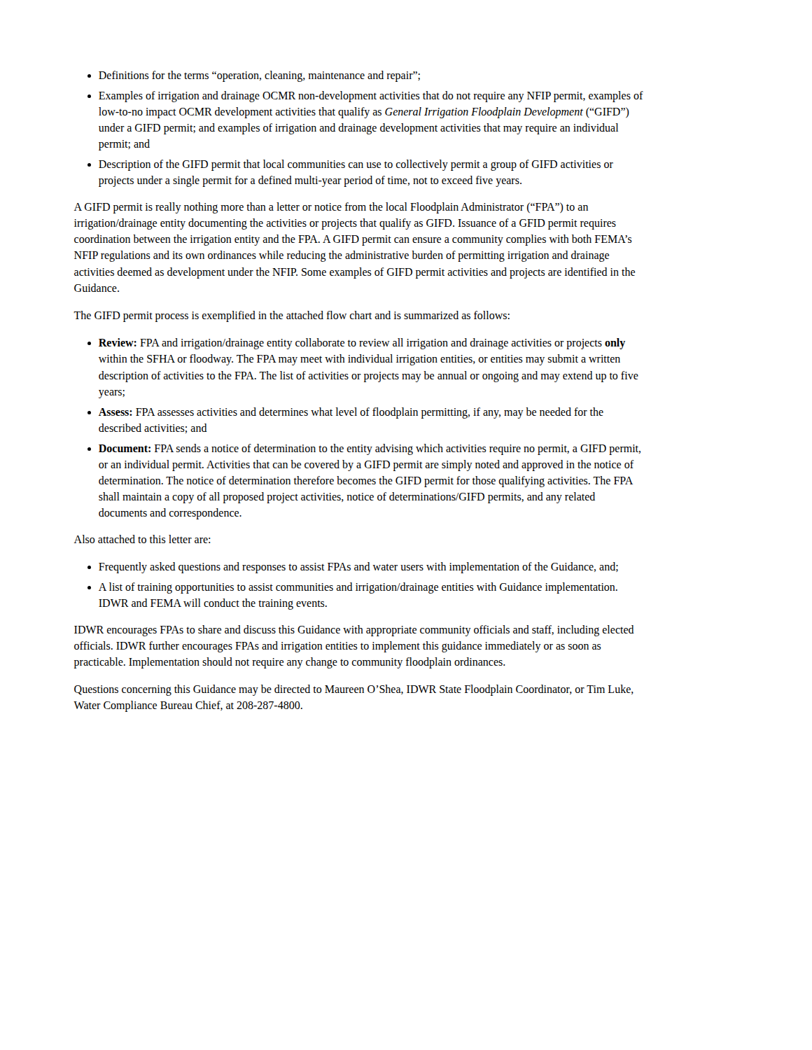Definitions for the terms “operation, cleaning, maintenance and repair”;
Examples of irrigation and drainage OCMR non-development activities that do not require any NFIP permit, examples of low-to-no impact OCMR development activities that qualify as General Irrigation Floodplain Development (“GIFD”) under a GIFD permit; and examples of irrigation and drainage development activities that may require an individual permit; and
Description of the GIFD permit that local communities can use to collectively permit a group of GIFD activities or projects under a single permit for a defined multi-year period of time, not to exceed five years.
A GIFD permit is really nothing more than a letter or notice from the local Floodplain Administrator (“FPA”) to an irrigation/drainage entity documenting the activities or projects that qualify as GIFD. Issuance of a GFID permit requires coordination between the irrigation entity and the FPA. A GIFD permit can ensure a community complies with both FEMA’s NFIP regulations and its own ordinances while reducing the administrative burden of permitting irrigation and drainage activities deemed as development under the NFIP. Some examples of GIFD permit activities and projects are identified in the Guidance.
The GIFD permit process is exemplified in the attached flow chart and is summarized as follows:
Review: FPA and irrigation/drainage entity collaborate to review all irrigation and drainage activities or projects only within the SFHA or floodway. The FPA may meet with individual irrigation entities, or entities may submit a written description of activities to the FPA. The list of activities or projects may be annual or ongoing and may extend up to five years;
Assess: FPA assesses activities and determines what level of floodplain permitting, if any, may be needed for the described activities; and
Document: FPA sends a notice of determination to the entity advising which activities require no permit, a GIFD permit, or an individual permit. Activities that can be covered by a GIFD permit are simply noted and approved in the notice of determination. The notice of determination therefore becomes the GIFD permit for those qualifying activities. The FPA shall maintain a copy of all proposed project activities, notice of determinations/GIFD permits, and any related documents and correspondence.
Also attached to this letter are:
Frequently asked questions and responses to assist FPAs and water users with implementation of the Guidance, and;
A list of training opportunities to assist communities and irrigation/drainage entities with Guidance implementation. IDWR and FEMA will conduct the training events.
IDWR encourages FPAs to share and discuss this Guidance with appropriate community officials and staff, including elected officials. IDWR further encourages FPAs and irrigation entities to implement this guidance immediately or as soon as practicable. Implementation should not require any change to community floodplain ordinances.
Questions concerning this Guidance may be directed to Maureen O’Shea, IDWR State Floodplain Coordinator, or Tim Luke, Water Compliance Bureau Chief, at 208-287-4800.